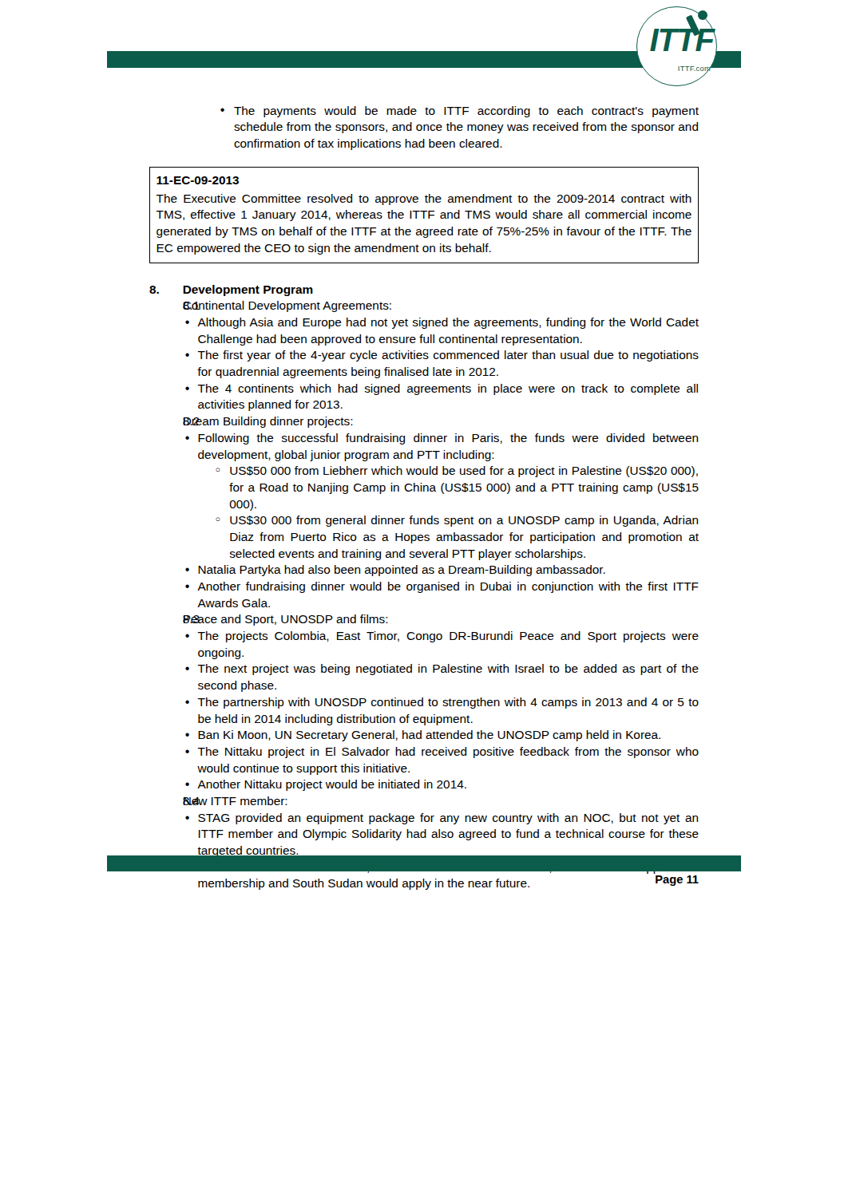ITTF
ITTF.com
The payments would be made to ITTF according to each contract's payment schedule from the sponsors, and once the money was received from the sponsor and confirmation of tax implications had been cleared.
11-EC-09-2013
The Executive Committee resolved to approve the amendment to the 2009-2014 contract with TMS, effective 1 January 2014, whereas the ITTF and TMS would share all commercial income generated by TMS on behalf of the ITTF at the agreed rate of 75%-25% in favour of the ITTF. The EC empowered the CEO to sign the amendment on its behalf.
8.
Development Program
8.1
Continental Development Agreements:
Although Asia and Europe had not yet signed the agreements, funding for the World Cadet Challenge had been approved to ensure full continental representation.
The first year of the 4-year cycle activities commenced later than usual due to negotiations for quadrennial agreements being finalised late in 2012.
The 4 continents which had signed agreements in place were on track to complete all activities planned for 2013.
8.2
Dream Building dinner projects:
Following the successful fundraising dinner in Paris, the funds were divided between development, global junior program and PTT including:
US$50 000 from Liebherr which would be used for a project in Palestine (US$20 000), for a Road to Nanjing Camp in China (US$15 000) and a PTT training camp (US$15 000).
US$30 000 from general dinner funds spent on a UNOSDP camp in Uganda, Adrian Diaz from Puerto Rico as a Hopes ambassador for participation and promotion at selected events and training and several PTT player scholarships.
Natalia Partyka had also been appointed as a Dream-Building ambassador.
Another fundraising dinner would be organised in Dubai in conjunction with the first ITTF Awards Gala.
8.3
Peace and Sport, UNOSDP and films:
The projects Colombia, East Timor, Congo DR-Burundi Peace and Sport projects were ongoing.
The next project was being negotiated in Palestine with Israel to be added as part of the second phase.
The partnership with UNOSDP continued to strengthen with 4 camps in 2013 and 4 or 5 to be held in 2014 including distribution of equipment.
Ban Ki Moon, UN Secretary General, had attended the UNOSDP camp held in Korea.
The Nittaku project in El Salvador had received positive feedback from the sponsor who would continue to support this initiative.
Another Nittaku project would be initiated in 2014.
8.4
New ITTF member:
STAG provided an equipment package for any new country with an NOC, but not yet an ITTF member and Olympic Solidarity had also agreed to fund a technical course for these targeted countries.
Of the 5 countries from Africa, which were not ITTF members, Mali had now applied for membership and South Sudan would apply in the near future.
Page 11